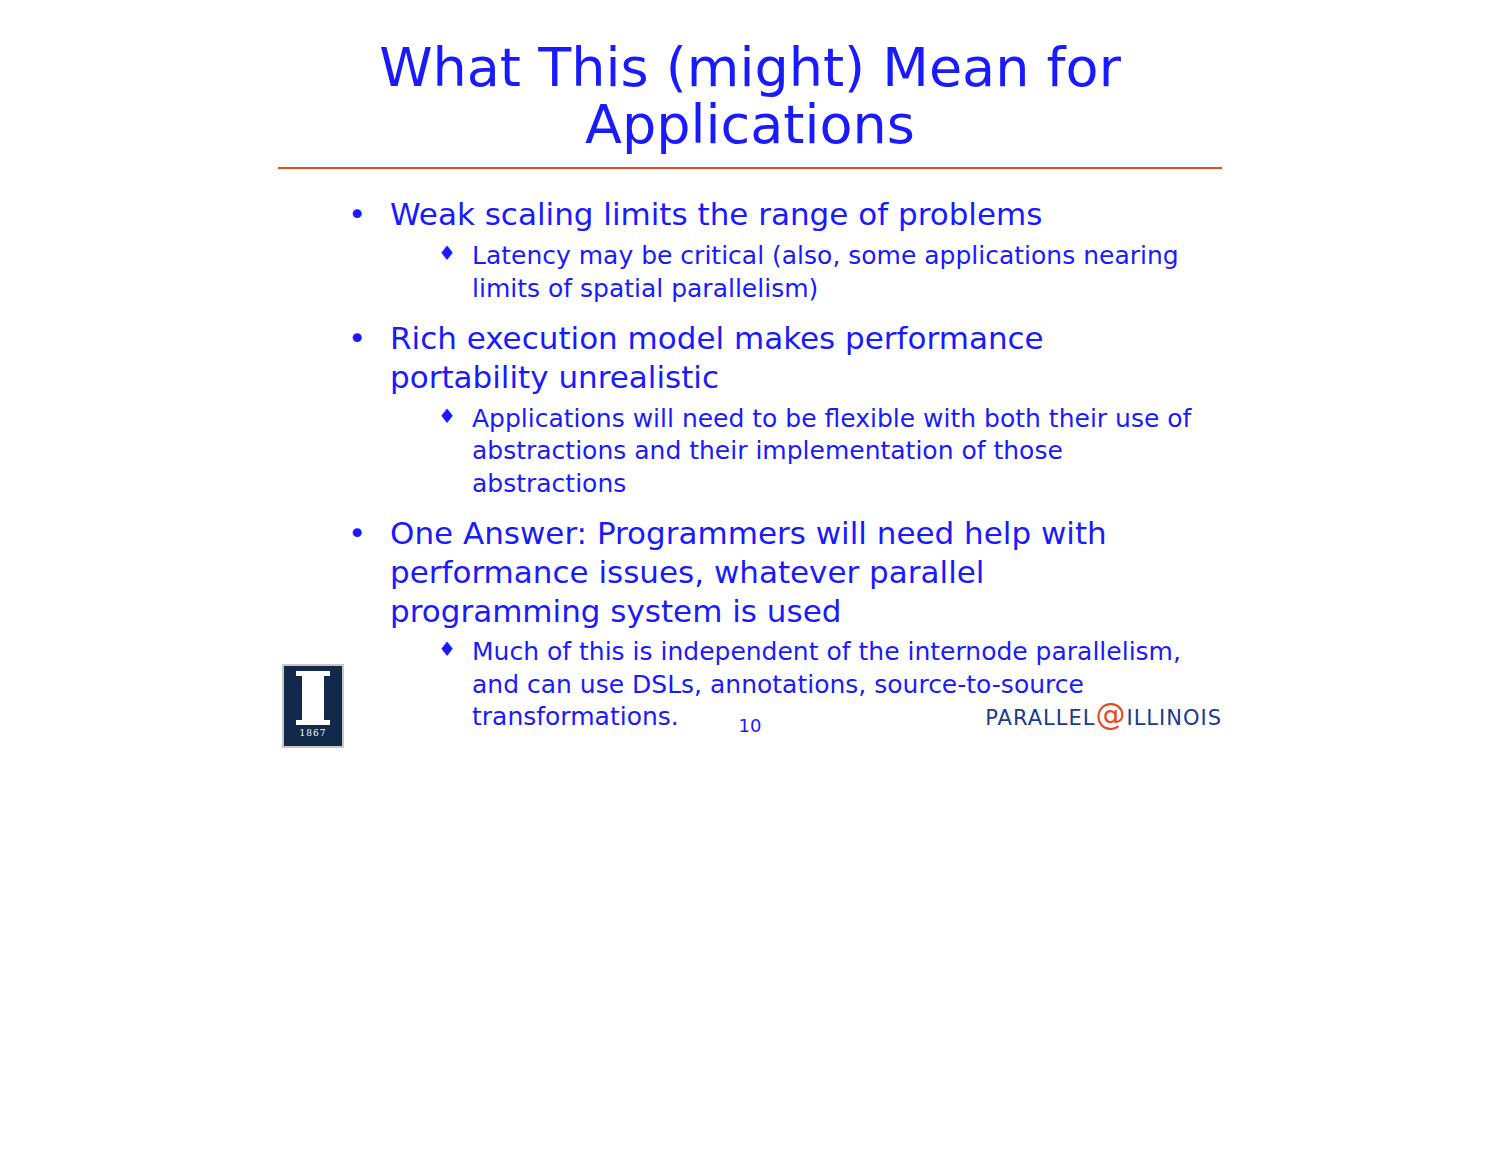What This (might) Mean for Applications
Weak scaling limits the range of problems
Latency may be critical (also, some applications nearing limits of spatial parallelism)
Rich execution model makes performance portability unrealistic
Applications will need to be flexible with both their use of abstractions and their implementation of those abstractions
One Answer: Programmers will need help with performance issues, whatever parallel programming system is used
Much of this is independent of the internode parallelism, and can use DSLs, annotations, source-to-source transformations.
1867
10
Parallel@Illinois